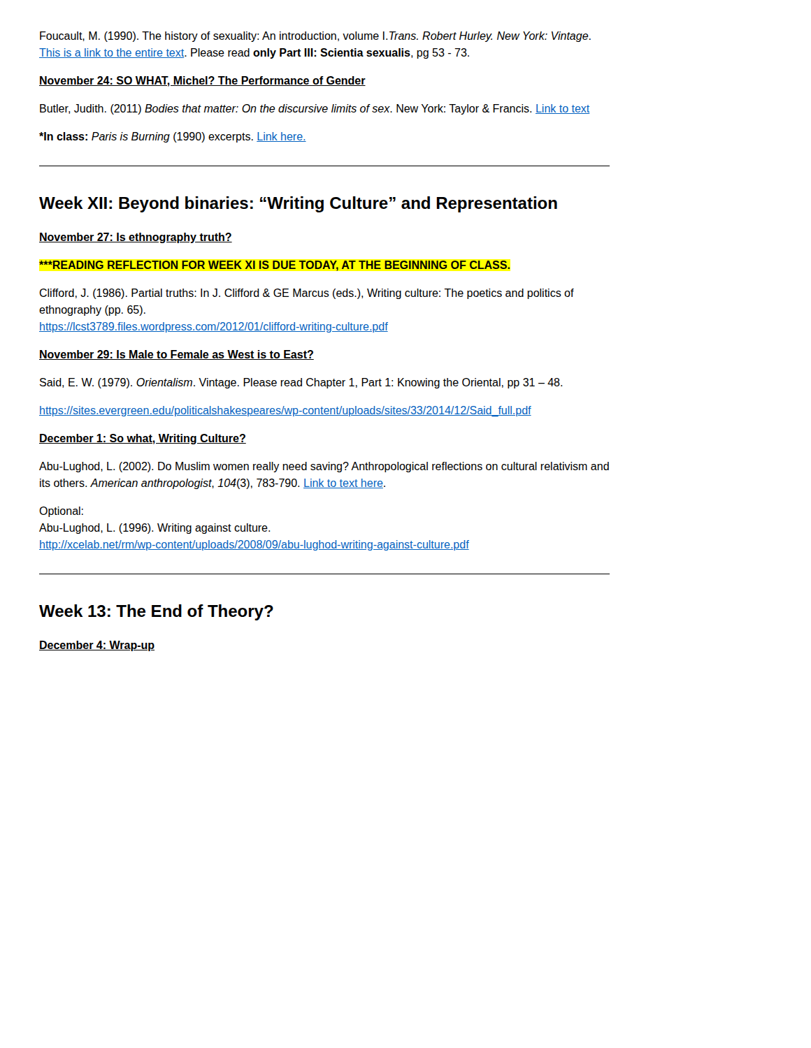Foucault, M. (1990). The history of sexuality: An introduction, volume I.Trans. Robert Hurley. New York: Vintage. This is a link to the entire text. Please read only Part III: Scientia sexualis, pg 53 - 73.
November 24: SO WHAT, Michel? The Performance of Gender
Butler, Judith. (2011) Bodies that matter: On the discursive limits of sex. New York: Taylor & Francis. Link to text
*In class: Paris is Burning (1990) excerpts. Link here.
Week XII: Beyond binaries: “Writing Culture” and Representation
November 27: Is ethnography truth?
***READING REFLECTION FOR WEEK XI IS DUE TODAY, AT THE BEGINNING OF CLASS.
Clifford, J. (1986). Partial truths: In J. Clifford & GE Marcus (eds.), Writing culture: The poetics and politics of ethnography (pp. 65).
https://lcst3789.files.wordpress.com/2012/01/clifford-writing-culture.pdf
November 29: Is Male to Female as West is to East?
Said, E. W. (1979). Orientalism. Vintage. Please read Chapter 1, Part 1: Knowing the Oriental, pp 31 – 48.
https://sites.evergreen.edu/politicalshakespeares/wp-content/uploads/sites/33/2014/12/Said_full.pdf
December 1: So what, Writing Culture?
Abu-Lughod, L. (2002). Do Muslim women really need saving? Anthropological reflections on cultural relativism and its others. American anthropologist, 104(3), 783-790. Link to text here.
Optional:
Abu-Lughod, L. (1996). Writing against culture.
http://xcelab.net/rm/wp-content/uploads/2008/09/abu-lughod-writing-against-culture.pdf
Week 13: The End of Theory?
December 4: Wrap-up